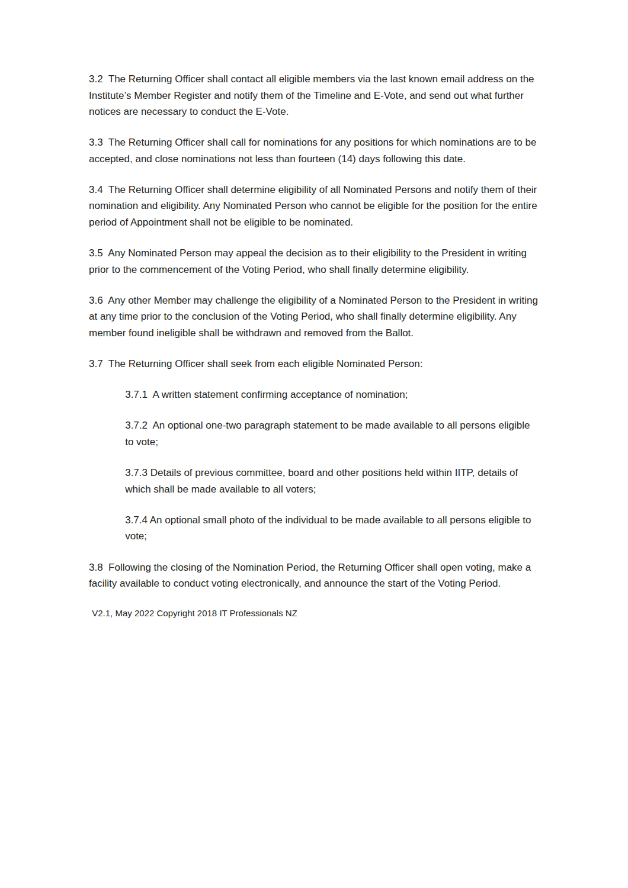3.2 The Returning Officer shall contact all eligible members via the last known email address on the Institute’s Member Register and notify them of the Timeline and E-Vote, and send out what further notices are necessary to conduct the E-Vote.
3.3 The Returning Officer shall call for nominations for any positions for which nominations are to be accepted, and close nominations not less than fourteen (14) days following this date.
3.4 The Returning Officer shall determine eligibility of all Nominated Persons and notify them of their nomination and eligibility. Any Nominated Person who cannot be eligible for the position for the entire period of Appointment shall not be eligible to be nominated.
3.5 Any Nominated Person may appeal the decision as to their eligibility to the President in writing prior to the commencement of the Voting Period, who shall finally determine eligibility.
3.6 Any other Member may challenge the eligibility of a Nominated Person to the President in writing at any time prior to the conclusion of the Voting Period, who shall finally determine eligibility. Any member found ineligible shall be withdrawn and removed from the Ballot.
3.7 The Returning Officer shall seek from each eligible Nominated Person:
3.7.1 A written statement confirming acceptance of nomination;
3.7.2 An optional one-two paragraph statement to be made available to all persons eligible to vote;
3.7.3 Details of previous committee, board and other positions held within IITP, details of which shall be made available to all voters;
3.7.4 An optional small photo of the individual to be made available to all persons eligible to vote;
3.8 Following the closing of the Nomination Period, the Returning Officer shall open voting, make a facility available to conduct voting electronically, and announce the start of the Voting Period.
V2.1, May 2022 Copyright 2018 IT Professionals NZ